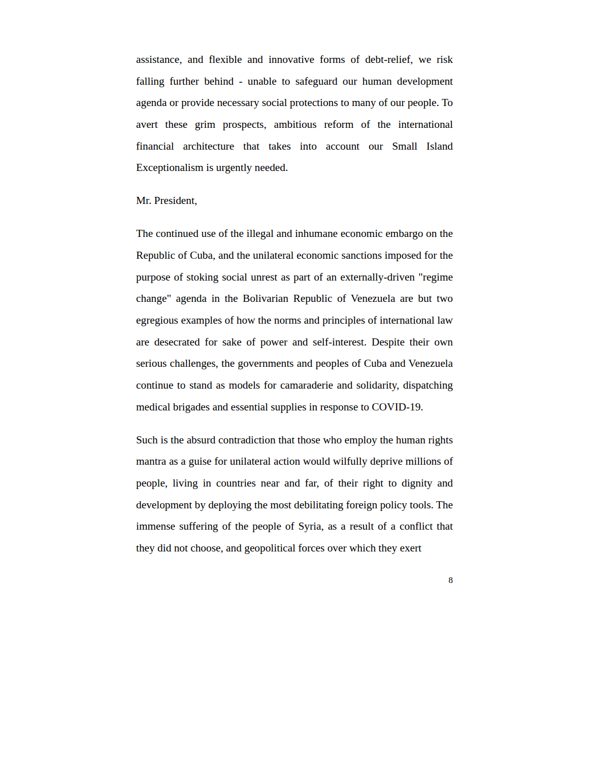assistance, and flexible and innovative forms of debt-relief, we risk falling further behind - unable to safeguard our human development agenda or provide necessary social protections to many of our people. To avert these grim prospects, ambitious reform of the international financial architecture that takes into account our Small Island Exceptionalism is urgently needed.
Mr. President,
The continued use of the illegal and inhumane economic embargo on the Republic of Cuba, and the unilateral economic sanctions imposed for the purpose of stoking social unrest as part of an externally-driven "regime change" agenda in the Bolivarian Republic of Venezuela are but two egregious examples of how the norms and principles of international law are desecrated for sake of power and self-interest. Despite their own serious challenges, the governments and peoples of Cuba and Venezuela continue to stand as models for camaraderie and solidarity, dispatching medical brigades and essential supplies in response to COVID-19.
Such is the absurd contradiction that those who employ the human rights mantra as a guise for unilateral action would wilfully deprive millions of people, living in countries near and far, of their right to dignity and development by deploying the most debilitating foreign policy tools. The immense suffering of the people of Syria, as a result of a conflict that they did not choose, and geopolitical forces over which they exert
8